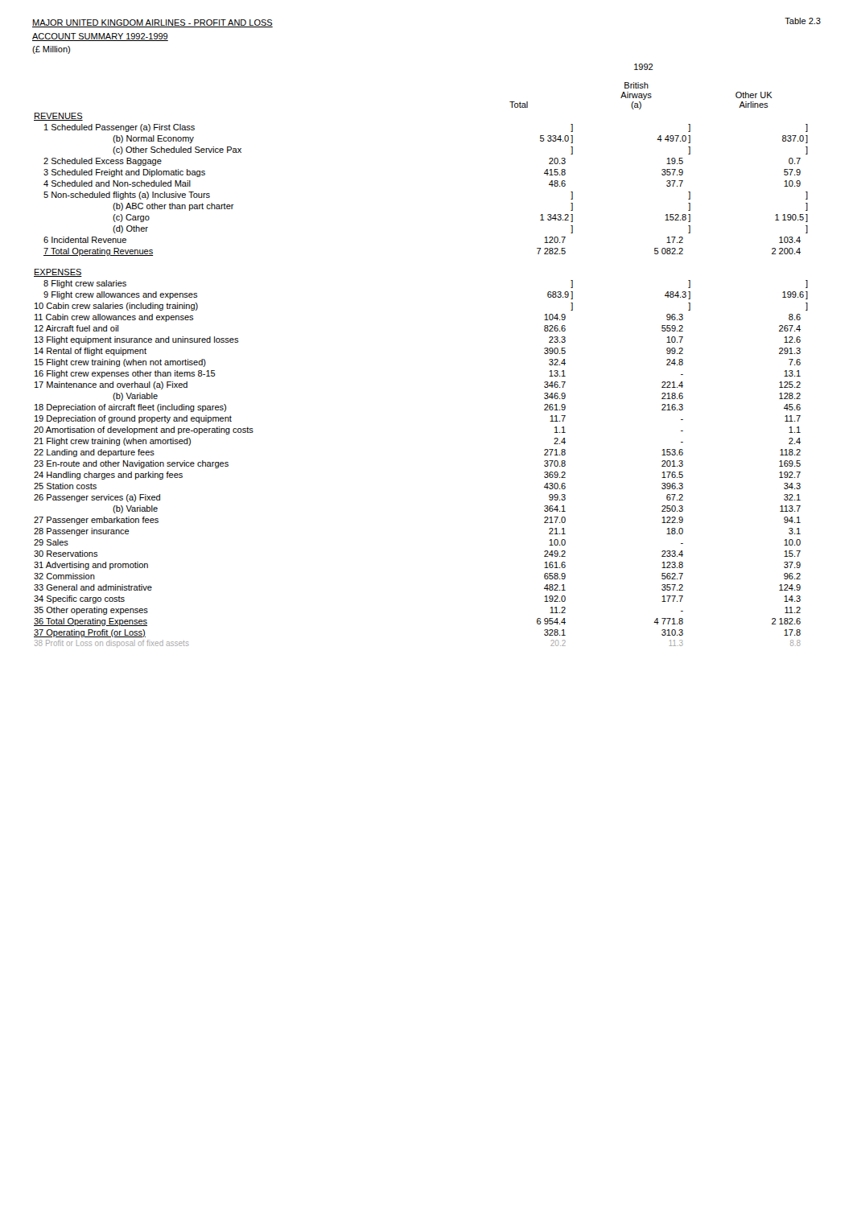MAJOR UNITED KINGDOM AIRLINES - PROFIT AND LOSS
ACCOUNT SUMMARY 1992-1999
Table 2.3
(£ Million)
1992
| | Total | | British Airways (a) | | Other UK Airlines | |
| --- | --- | --- | --- | --- | --- | --- |
| REVENUES | | | | | | |
| 1 Scheduled Passenger (a) First Class | | ] | | ] | | ] |
| (b) Normal Economy | 5 334.0 | ] | 4 497.0 | ] | 837.0 | ] |
| (c) Other Scheduled Service Pax | | ] | | ] | | ] |
| 2 Scheduled Excess Baggage | 20.3 | | 19.5 | | 0.7 | |
| 3 Scheduled Freight and Diplomatic bags | 415.8 | | 357.9 | | 57.9 | |
| 4 Scheduled and Non-scheduled Mail | 48.6 | | 37.7 | | 10.9 | |
| 5 Non-scheduled flights (a) Inclusive Tours | | ] | | ] | | ] |
| (b) ABC other than part charter | | ] | | ] | | ] |
| (c) Cargo | 1 343.2 | ] | 152.8 | ] | 1 190.5 | ] |
| (d) Other | | ] | | ] | | ] |
| 6 Incidental Revenue | 120.7 | | 17.2 | | 103.4 | |
| 7 Total Operating Revenues | 7 282.5 | | 5 082.2 | | 2 200.4 | |
| EXPENSES | | | | | | |
| 8 Flight crew salaries | | ] | | ] | | ] |
| 9 Flight crew allowances and expenses | 683.9 | ] | 484.3 | ] | 199.6 | ] |
| 10 Cabin crew salaries (including training) | | ] | | ] | | ] |
| 11 Cabin crew allowances and expenses | 104.9 | | 96.3 | | 8.6 | |
| 12 Aircraft fuel and oil | 826.6 | | 559.2 | | 267.4 | |
| 13 Flight equipment insurance and uninsured losses | 23.3 | | 10.7 | | 12.6 | |
| 14 Rental of flight equipment | 390.5 | | 99.2 | | 291.3 | |
| 15 Flight crew training (when not amortised) | 32.4 | | 24.8 | | 7.6 | |
| 16 Flight crew expenses other than items 8-15 | 13.1 | | - | | 13.1 | |
| 17 Maintenance and overhaul (a) Fixed | 346.7 | | 221.4 | | 125.2 | |
| (b) Variable | 346.9 | | 218.6 | | 128.2 | |
| 18 Depreciation of aircraft fleet (including spares) | 261.9 | | 216.3 | | 45.6 | |
| 19 Depreciation of ground property and equipment | 11.7 | | - | | 11.7 | |
| 20 Amortisation of development and pre-operating costs | 1.1 | | - | | 1.1 | |
| 21 Flight crew training (when amortised) | 2.4 | | - | | 2.4 | |
| 22 Landing and departure fees | 271.8 | | 153.6 | | 118.2 | |
| 23 En-route and other Navigation service charges | 370.8 | | 201.3 | | 169.5 | |
| 24 Handling charges and parking fees | 369.2 | | 176.5 | | 192.7 | |
| 25 Station costs | 430.6 | | 396.3 | | 34.3 | |
| 26 Passenger services (a) Fixed | 99.3 | | 67.2 | | 32.1 | |
| (b) Variable | 364.1 | | 250.3 | | 113.7 | |
| 27 Passenger embarkation fees | 217.0 | | 122.9 | | 94.1 | |
| 28 Passenger insurance | 21.1 | | 18.0 | | 3.1 | |
| 29 Sales | 10.0 | | - | | 10.0 | |
| 30 Reservations | 249.2 | | 233.4 | | 15.7 | |
| 31 Advertising and promotion | 161.6 | | 123.8 | | 37.9 | |
| 32 Commission | 658.9 | | 562.7 | | 96.2 | |
| 33 General and administrative | 482.1 | | 357.2 | | 124.9 | |
| 34 Specific cargo costs | 192.0 | | 177.7 | | 14.3 | |
| 35 Other operating expenses | 11.2 | | - | | 11.2 | |
| 36 Total Operating Expenses | 6 954.4 | | 4 771.8 | | 2 182.6 | |
| 37 Operating Profit (or Loss) | 328.1 | | 310.3 | | 17.8 | |
| 38 Profit or Loss on disposal of fixed assets | 20.2 | | 11.3 | | 8.8 | |